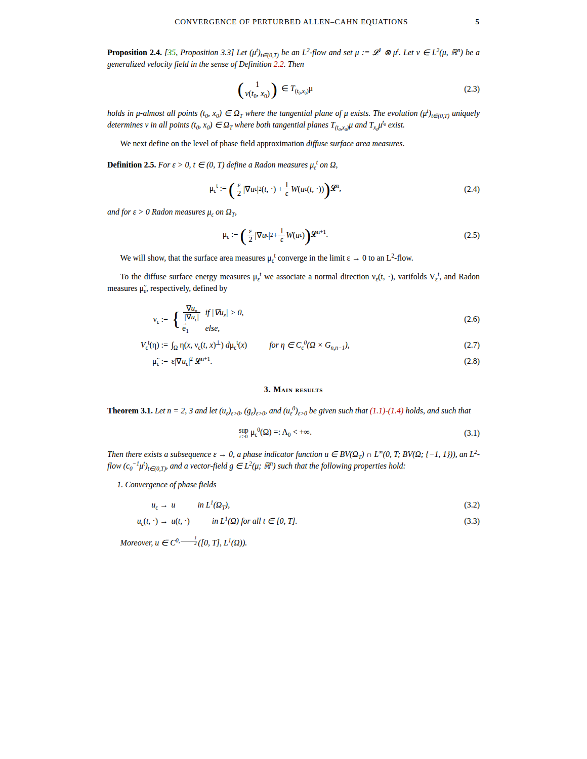CONVERGENCE OF PERTURBED ALLEN–CAHN EQUATIONS 5
Proposition 2.4. [35, Proposition 3.3] Let (μt)t∈(0,T) be an L2-flow and set μ := 𝓛1 ⊗ μt. Let v ∈ L2(μ, ℝn) be a generalized velocity field in the sense of Definition 2.2. Then
(1 v(t0, x0)) ∈ T(t0,x0)μ (2.3)
holds in μ-almost all points (t0, x0) ∈ ΩT where the tangential plane of μ exists. The evolution (μt)t∈(0,T) uniquely determines v in all points (t0, x0) ∈ ΩT where both tangential planes T(t0,x0)μ and Tx0μt0 exist.
We next define on the level of phase field approximation diffuse surface area measures.
Definition 2.5. For ε > 0, t ∈ (0, T) define a Radon measures μεt on Ω,
μεt := ( ε 2|∇uε|2(t, ·) + 1 ε W(uε(t, ·)) ) 𝓛n, (2.4)
and for ε > 0 Radon measures με on ΩT,
με := ( ε 2|∇uε|2 + 1 ε W(uε) ) 𝓛n+1. (2.5)
We will show, that the surface area measures μεt converge in the limit ε → 0 to an L2-flow.
To the diffuse surface energy measures μεt we associate a normal direction νε(t, ·), varifolds Vεt, and Radon measures μ̃ε, respectively, defined by
νε := {
| ∇ u ε /∇ u ε / | if /∇ u ε / > 0, |
| e 1 | else, |
(2.6)
Vεt(η) := ∫Ω η(x, νε(t, x)⊥) dμεt(x) for η ∈ Cc0(Ω × Gn,n−1), (2.7)
μ̃ε := ε|∇uε|2 𝓛n+1. (2.8)
3. Main results
Theorem 3.1. Let n = 2, 3 and let (uε)ε>0, (gε)ε>0, and (uε0)ε>0 be given such that (1.1)-(1.4) holds, and such that
supε>0 με0(Ω) =: Λ0 < +∞. (3.1)
Then there exists a subsequence ε → 0, a phase indicator function u ∈ BV(ΩT) ∩ L∞(0, T; BV(Ω; {−1, 1})), an L2-flow (c0−1μt)t∈(0,T), and a vector-field g ∈ L2(μ; ℝn) such that the following properties hold:
Convergence of phase fields
uε → u in L1(ΩT), (3.2)
uε(t, ·) → u(t, ·) in L1(Ω) for all t ∈ [0, T]. (3.3)
Moreover, u ∈ C0,12([0, T], L1(Ω)).